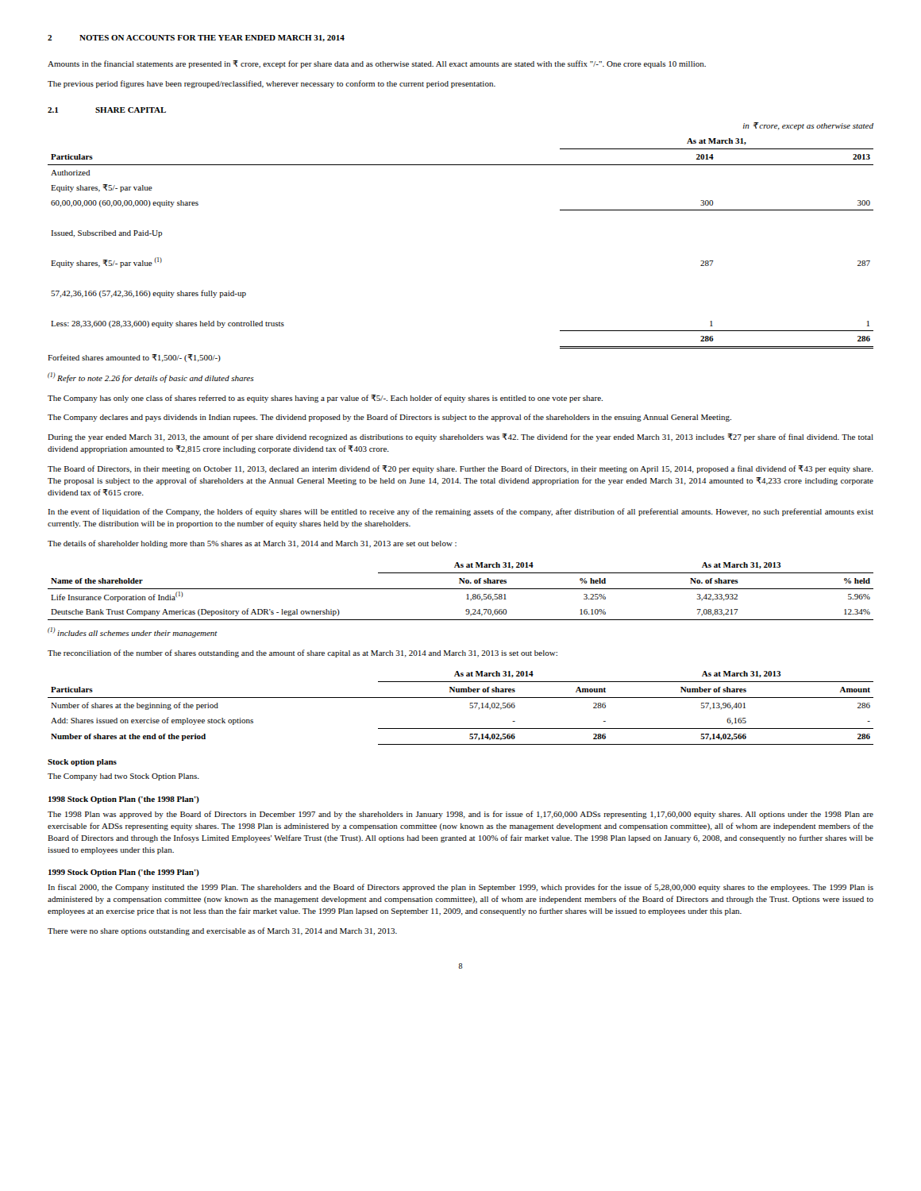2 NOTES ON ACCOUNTS FOR THE YEAR ENDED MARCH 31, 2014
Amounts in the financial statements are presented in ₹ crore, except for per share data and as otherwise stated. All exact amounts are stated with the suffix "/-". One crore equals 10 million.
The previous period figures have been regrouped/reclassified, wherever necessary to conform to the current period presentation.
2.1 SHARE CAPITAL
in ₹ crore, except as otherwise stated
| Particulars | As at March 31, |
| --- | --- |
| 2014 | 2013 |
| Authorized | | |
| Equity shares, ₹5/- par value | | |
| 60,00,00,000 (60,00,00,000) equity shares | 300 | 300 |
| Issued, Subscribed and Paid-Up | | |
| Equity shares, ₹5/- par value (1) | 287 | 287 |
| 57,42,36,166 (57,42,36,166) equity shares fully paid-up | | |
| Less: 28,33,600 (28,33,600) equity shares held by controlled trusts | 1 | 1 |
| | 286 | 286 |
Forfeited shares amounted to ₹1,500/- (₹1,500/-)
(1) Refer to note 2.26 for details of basic and diluted shares
The Company has only one class of shares referred to as equity shares having a par value of ₹5/-. Each holder of equity shares is entitled to one vote per share.
The Company declares and pays dividends in Indian rupees. The dividend proposed by the Board of Directors is subject to the approval of the shareholders in the ensuing Annual General Meeting.
During the year ended March 31, 2013, the amount of per share dividend recognized as distributions to equity shareholders was ₹42. The dividend for the year ended March 31, 2013 includes ₹27 per share of final dividend. The total dividend appropriation amounted to ₹2,815 crore including corporate dividend tax of ₹403 crore.
The Board of Directors, in their meeting on October 11, 2013, declared an interim dividend of ₹20 per equity share. Further the Board of Directors, in their meeting on April 15, 2014, proposed a final dividend of ₹43 per equity share. The proposal is subject to the approval of shareholders at the Annual General Meeting to be held on June 14, 2014. The total dividend appropriation for the year ended March 31, 2014 amounted to ₹4,233 crore including corporate dividend tax of ₹615 crore.
In the event of liquidation of the Company, the holders of equity shares will be entitled to receive any of the remaining assets of the company, after distribution of all preferential amounts. However, no such preferential amounts exist currently. The distribution will be in proportion to the number of equity shares held by the shareholders.
The details of shareholder holding more than 5% shares as at March 31, 2014 and March 31, 2013 are set out below :
| Name of the shareholder | As at March 31, 2014 | As at March 31, 2013 |
| --- | --- | --- |
| No. of shares | % held | No. of shares | % held |
| Life Insurance Corporation of India (1) | 1,86,56,581 | 3.25% | 3,42,33,932 | 5.96% |
| Deutsche Bank Trust Company Americas (Depository of ADR's - legal ownership) | 9,24,70,660 | 16.10% | 7,08,83,217 | 12.34% |
(1) includes all schemes under their management
The reconciliation of the number of shares outstanding and the amount of share capital as at March 31, 2014 and March 31, 2013 is set out below:
| Particulars | As at March 31, 2014 | As at March 31, 2013 |
| --- | --- | --- |
| Number of shares | Amount | Number of shares | Amount |
| Number of shares at the beginning of the period | 57,14,02,566 | 286 | 57,13,96,401 | 286 |
| Add: Shares issued on exercise of employee stock options | - | - | 6,165 | - |
| Number of shares at the end of the period | 57,14,02,566 | 286 | 57,14,02,566 | 286 |
Stock option plans
The Company had two Stock Option Plans.
1998 Stock Option Plan ('the 1998 Plan')
The 1998 Plan was approved by the Board of Directors in December 1997 and by the shareholders in January 1998, and is for issue of 1,17,60,000 ADSs representing 1,17,60,000 equity shares. All options under the 1998 Plan are exercisable for ADSs representing equity shares. The 1998 Plan is administered by a compensation committee (now known as the management development and compensation committee), all of whom are independent members of the Board of Directors and through the Infosys Limited Employees' Welfare Trust (the Trust). All options had been granted at 100% of fair market value. The 1998 Plan lapsed on January 6, 2008, and consequently no further shares will be issued to employees under this plan.
1999 Stock Option Plan ('the 1999 Plan')
In fiscal 2000, the Company instituted the 1999 Plan. The shareholders and the Board of Directors approved the plan in September 1999, which provides for the issue of 5,28,00,000 equity shares to the employees. The 1999 Plan is administered by a compensation committee (now known as the management development and compensation committee), all of whom are independent members of the Board of Directors and through the Trust. Options were issued to employees at an exercise price that is not less than the fair market value. The 1999 Plan lapsed on September 11, 2009, and consequently no further shares will be issued to employees under this plan.
There were no share options outstanding and exercisable as of March 31, 2014 and March 31, 2013.
8